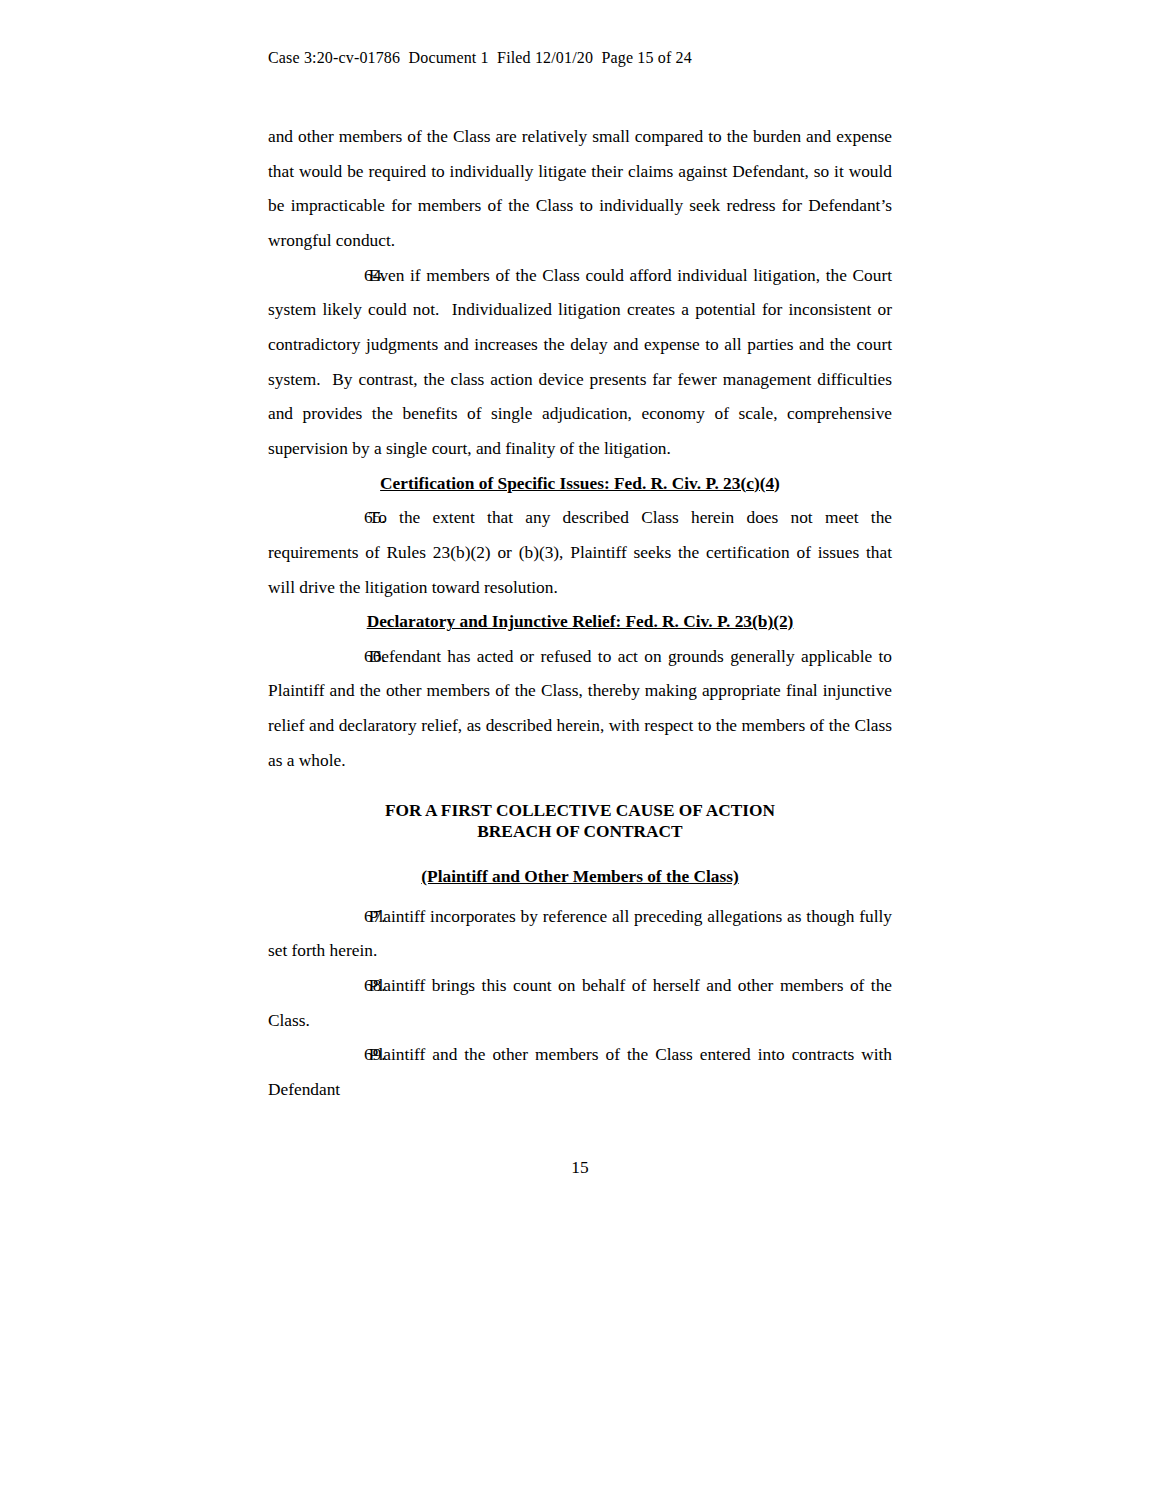Case 3:20-cv-01786 Document 1 Filed 12/01/20 Page 15 of 24
and other members of the Class are relatively small compared to the burden and expense that would be required to individually litigate their claims against Defendant, so it would be impracticable for members of the Class to individually seek redress for Defendant’s wrongful conduct.
64. Even if members of the Class could afford individual litigation, the Court system likely could not. Individualized litigation creates a potential for inconsistent or contradictory judgments and increases the delay and expense to all parties and the court system. By contrast, the class action device presents far fewer management difficulties and provides the benefits of single adjudication, economy of scale, comprehensive supervision by a single court, and finality of the litigation.
Certification of Specific Issues: Fed. R. Civ. P. 23(c)(4)
65. To the extent that any described Class herein does not meet the requirements of Rules 23(b)(2) or (b)(3), Plaintiff seeks the certification of issues that will drive the litigation toward resolution.
Declaratory and Injunctive Relief: Fed. R. Civ. P. 23(b)(2)
66. Defendant has acted or refused to act on grounds generally applicable to Plaintiff and the other members of the Class, thereby making appropriate final injunctive relief and declaratory relief, as described herein, with respect to the members of the Class as a whole.
FOR A FIRST COLLECTIVE CAUSE OF ACTION BREACH OF CONTRACT
(Plaintiff and Other Members of the Class)
67. Plaintiff incorporates by reference all preceding allegations as though fully set forth herein.
68. Plaintiff brings this count on behalf of herself and other members of the Class.
69. Plaintiff and the other members of the Class entered into contracts with Defendant
15